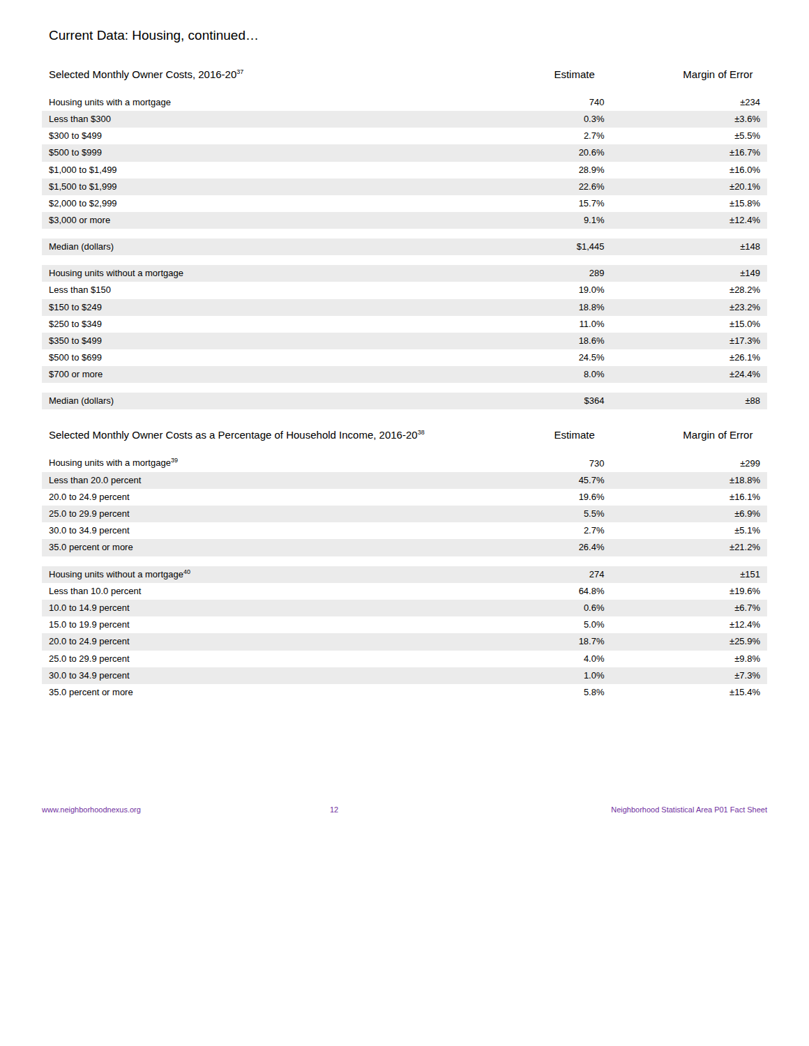Current Data: Housing, continued…
Selected Monthly Owner Costs, 2016-20 37 Estimate Margin of Error
| Housing units with a mortgage | 740 | ±234 |
| Less than $300 | 0.3% | ±3.6% |
| $300 to $499 | 2.7% | ±5.5% |
| $500 to $999 | 20.6% | ±16.7% |
| $1,000 to $1,499 | 28.9% | ±16.0% |
| $1,500 to $1,999 | 22.6% | ±20.1% |
| $2,000 to $2,999 | 15.7% | ±15.8% |
| $3,000 or more | 9.1% | ±12.4% |
| Median (dollars) | $1,445 | ±148 |
| Housing units without a mortgage | 289 | ±149 |
| Less than $150 | 19.0% | ±28.2% |
| $150 to $249 | 18.8% | ±23.2% |
| $250 to $349 | 11.0% | ±15.0% |
| $350 to $499 | 18.6% | ±17.3% |
| $500 to $699 | 24.5% | ±26.1% |
| $700 or more | 8.0% | ±24.4% |
| Median (dollars) | $364 | ±88 |
Selected Monthly Owner Costs as a Percentage of Household Income, 2016-20 38 Estimate Margin of Error
| Housing units with a mortgage 39 | 730 | ±299 |
| Less than 20.0 percent | 45.7% | ±18.8% |
| 20.0 to 24.9 percent | 19.6% | ±16.1% |
| 25.0 to 29.9 percent | 5.5% | ±6.9% |
| 30.0 to 34.9 percent | 2.7% | ±5.1% |
| 35.0 percent or more | 26.4% | ±21.2% |
| Housing units without a mortgage 40 | 274 | ±151 |
| Less than 10.0 percent | 64.8% | ±19.6% |
| 10.0 to 14.9 percent | 0.6% | ±6.7% |
| 15.0 to 19.9 percent | 5.0% | ±12.4% |
| 20.0 to 24.9 percent | 18.7% | ±25.9% |
| 25.0 to 29.9 percent | 4.0% | ±9.8% |
| 30.0 to 34.9 percent | 1.0% | ±7.3% |
| 35.0 percent or more | 5.8% | ±15.4% |
www.neighborhoodnexus.org 12 Neighborhood Statistical Area P01 Fact Sheet